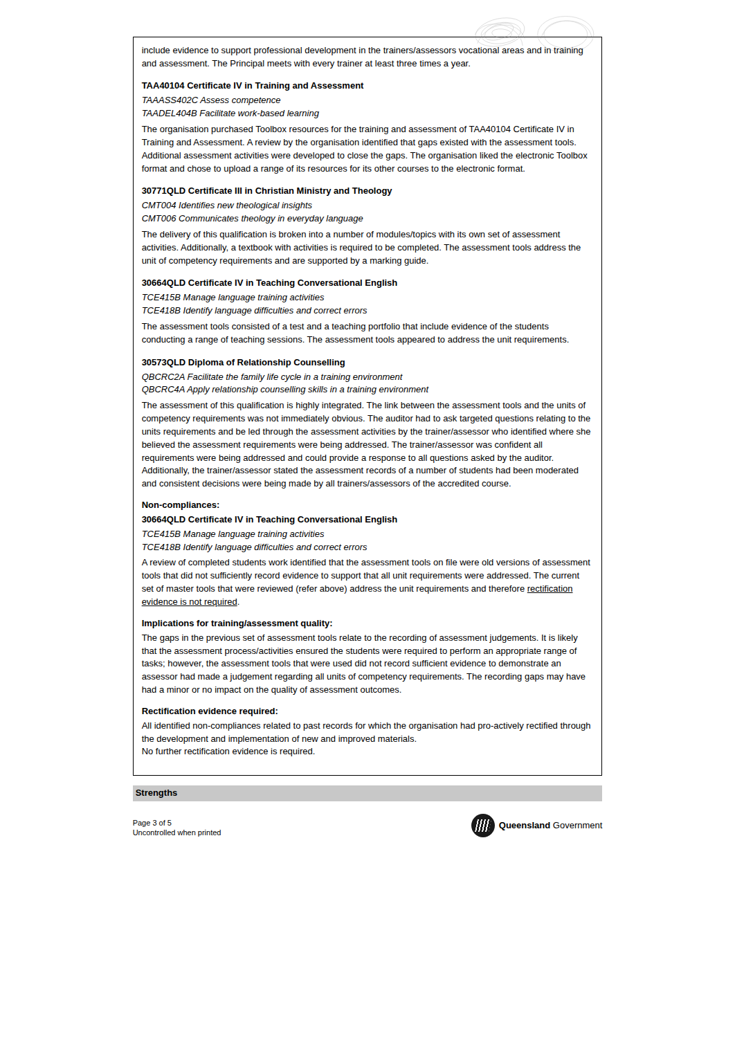include evidence to support professional development in the trainers/assessors vocational areas and in training and assessment. The Principal meets with every trainer at least three times a year.
TAA40104 Certificate IV in Training and Assessment
TAAASS402C Assess competence
TAADEL404B Facilitate work-based learning
The organisation purchased Toolbox resources for the training and assessment of TAA40104 Certificate IV in Training and Assessment. A review by the organisation identified that gaps existed with the assessment tools. Additional assessment activities were developed to close the gaps. The organisation liked the electronic Toolbox format and chose to upload a range of its resources for its other courses to the electronic format.
30771QLD Certificate III in Christian Ministry and Theology
CMT004 Identifies new theological insights
CMT006 Communicates theology in everyday language
The delivery of this qualification is broken into a number of modules/topics with its own set of assessment activities. Additionally, a textbook with activities is required to be completed. The assessment tools address the unit of competency requirements and are supported by a marking guide.
30664QLD Certificate IV in Teaching Conversational English
TCE415B Manage language training activities
TCE418B Identify language difficulties and correct errors
The assessment tools consisted of a test and a teaching portfolio that include evidence of the students conducting a range of teaching sessions. The assessment tools appeared to address the unit requirements.
30573QLD Diploma of Relationship Counselling
QBCRC2A Facilitate the family life cycle in a training environment
QBCRC4A Apply relationship counselling skills in a training environment
The assessment of this qualification is highly integrated. The link between the assessment tools and the units of competency requirements was not immediately obvious. The auditor had to ask targeted questions relating to the units requirements and be led through the assessment activities by the trainer/assessor who identified where she believed the assessment requirements were being addressed. The trainer/assessor was confident all requirements were being addressed and could provide a response to all questions asked by the auditor. Additionally, the trainer/assessor stated the assessment records of a number of students had been moderated and consistent decisions were being made by all trainers/assessors of the accredited course.
Non-compliances:
30664QLD Certificate IV in Teaching Conversational English
TCE415B Manage language training activities
TCE418B Identify language difficulties and correct errors
A review of completed students work identified that the assessment tools on file were old versions of assessment tools that did not sufficiently record evidence to support that all unit requirements were addressed. The current set of master tools that were reviewed (refer above) address the unit requirements and therefore rectification evidence is not required.
Implications for training/assessment quality:
The gaps in the previous set of assessment tools relate to the recording of assessment judgements. It is likely that the assessment process/activities ensured the students were required to perform an appropriate range of tasks; however, the assessment tools that were used did not record sufficient evidence to demonstrate an assessor had made a judgement regarding all units of competency requirements. The recording gaps may have had a minor or no impact on the quality of assessment outcomes.
Rectification evidence required:
All identified non-compliances related to past records for which the organisation had pro-actively rectified through the development and implementation of new and improved materials.
No further rectification evidence is required.
Strengths
Page 3 of 5
Uncontrolled when printed
Queensland Government